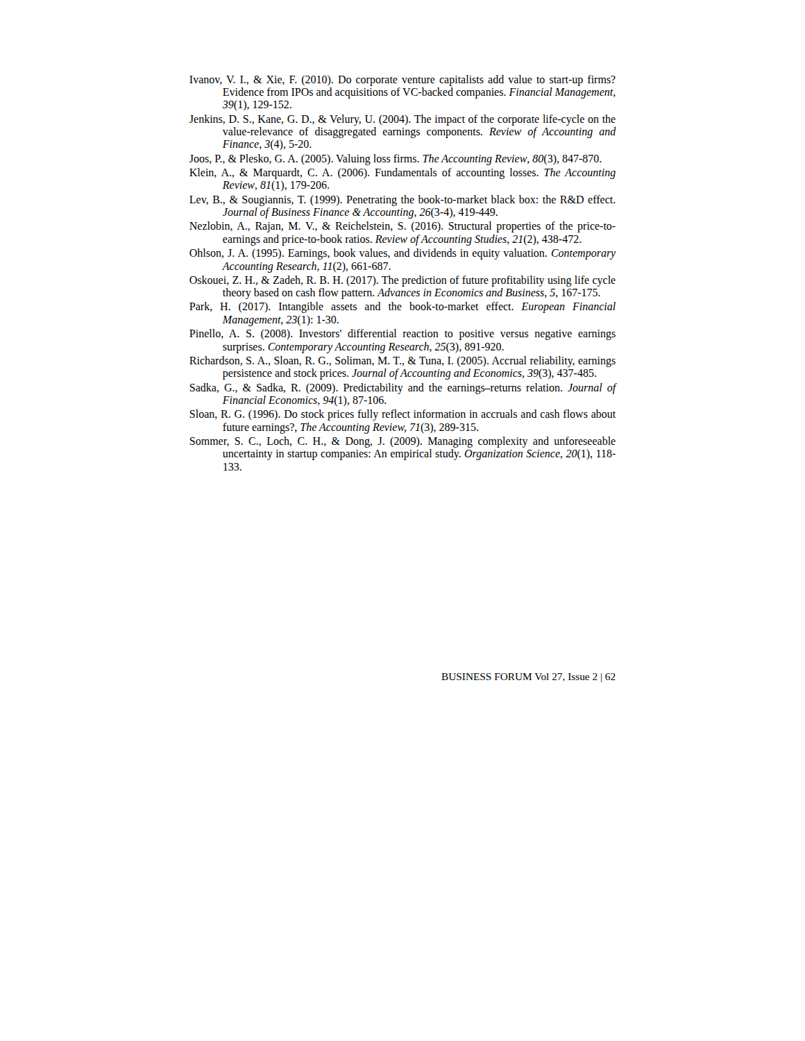Ivanov, V. I., & Xie, F. (2010). Do corporate venture capitalists add value to start‑up firms? Evidence from IPOs and acquisitions of VC‑backed companies. Financial Management, 39(1), 129-152.
Jenkins, D. S., Kane, G. D., & Velury, U. (2004). The impact of the corporate life-cycle on the value-relevance of disaggregated earnings components. Review of Accounting and Finance, 3(4), 5-20.
Joos, P., & Plesko, G. A. (2005). Valuing loss firms. The Accounting Review, 80(3), 847-870.
Klein, A., & Marquardt, C. A. (2006). Fundamentals of accounting losses. The Accounting Review, 81(1), 179-206.
Lev, B., & Sougiannis, T. (1999). Penetrating the book‑to‑market black box: the R&D effect. Journal of Business Finance & Accounting, 26(3-4), 419-449.
Nezlobin, A., Rajan, M. V., & Reichelstein, S. (2016). Structural properties of the price-to-earnings and price-to-book ratios. Review of Accounting Studies, 21(2), 438-472.
Ohlson, J. A. (1995). Earnings, book values, and dividends in equity valuation. Contemporary Accounting Research, 11(2), 661-687.
Oskouei, Z. H., & Zadeh, R. B. H. (2017). The prediction of future profitability using life cycle theory based on cash flow pattern. Advances in Economics and Business, 5, 167-175.
Park, H. (2017). Intangible assets and the book‑to‑market effect. European Financial Management, 23(1): 1-30.
Pinello, A. S. (2008). Investors' differential reaction to positive versus negative earnings surprises. Contemporary Accounting Research, 25(3), 891-920.
Richardson, S. A., Sloan, R. G., Soliman, M. T., & Tuna, I. (2005). Accrual reliability, earnings persistence and stock prices. Journal of Accounting and Economics, 39(3), 437-485.
Sadka, G., & Sadka, R. (2009). Predictability and the earnings–returns relation. Journal of Financial Economics, 94(1), 87-106.
Sloan, R. G. (1996). Do stock prices fully reflect information in accruals and cash flows about future earnings?, The Accounting Review, 71(3), 289-315.
Sommer, S. C., Loch, C. H., & Dong, J. (2009). Managing complexity and unforeseeable uncertainty in startup companies: An empirical study. Organization Science, 20(1), 118-133.
BUSINESS FORUM Vol 27, Issue 2 | 62